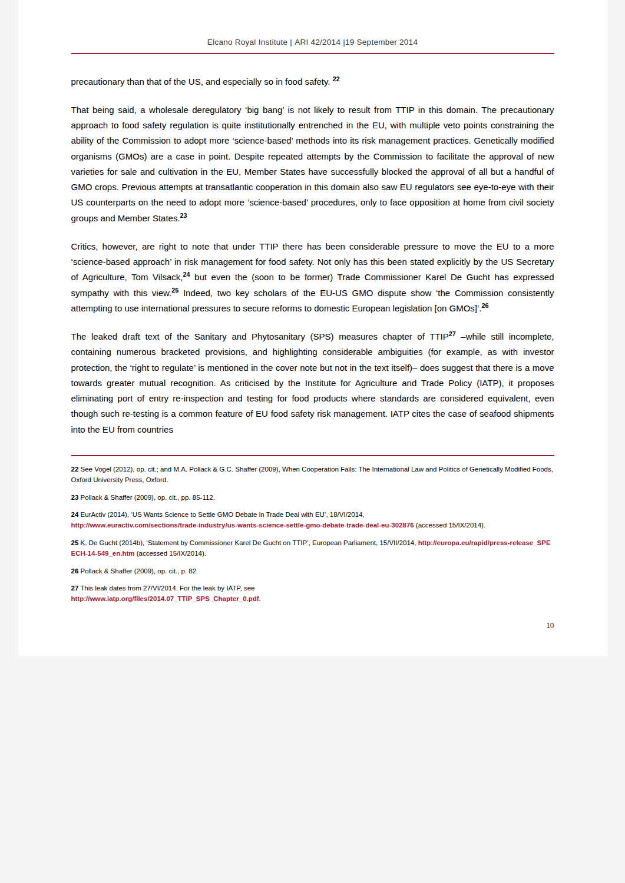Elcano Royal Institute | ARI 42/2014 |19 September 2014
precautionary than that of the US, and especially so in food safety. 22
That being said, a wholesale deregulatory ‘big bang’ is not likely to result from TTIP in this domain. The precautionary approach to food safety regulation is quite institutionally entrenched in the EU, with multiple veto points constraining the ability of the Commission to adopt more ‘science-based’ methods into its risk management practices. Genetically modified organisms (GMOs) are a case in point. Despite repeated attempts by the Commission to facilitate the approval of new varieties for sale and cultivation in the EU, Member States have successfully blocked the approval of all but a handful of GMO crops. Previous attempts at transatlantic cooperation in this domain also saw EU regulators see eye-to-eye with their US counterparts on the need to adopt more ‘science-based’ procedures, only to face opposition at home from civil society groups and Member States.23
Critics, however, are right to note that under TTIP there has been considerable pressure to move the EU to a more ‘science-based approach’ in risk management for food safety. Not only has this been stated explicitly by the US Secretary of Agriculture, Tom Vilsack,24 but even the (soon to be former) Trade Commissioner Karel De Gucht has expressed sympathy with this view.25 Indeed, two key scholars of the EU-US GMO dispute show ‘the Commission consistently attempting to use international pressures to secure reforms to domestic European legislation [on GMOs]’.26
The leaked draft text of the Sanitary and Phytosanitary (SPS) measures chapter of TTIP27 –while still incomplete, containing numerous bracketed provisions, and highlighting considerable ambiguities (for example, as with investor protection, the ‘right to regulate’ is mentioned in the cover note but not in the text itself)– does suggest that there is a move towards greater mutual recognition. As criticised by the Institute for Agriculture and Trade Policy (IATP), it proposes eliminating port of entry re-inspection and testing for food products where standards are considered equivalent, even though such re-testing is a common feature of EU food safety risk management. IATP cites the case of seafood shipments into the EU from countries
22 See Vogel (2012), op. cit.; and M.A. Pollack & G.C. Shaffer (2009), When Cooperation Fails: The International Law and Politics of Genetically Modified Foods, Oxford University Press, Oxford.
23 Pollack & Shaffer (2009), op. cit., pp. 85-112.
24 EurActiv (2014), ‘US Wants Science to Settle GMO Debate in Trade Deal with EU’, 18/VI/2014,
http://www.euractiv.com/sections/trade-industry/us-wants-science-settle-gmo-debate-trade-deal-eu-302876 (accessed 15/IX/2014).
25 K. De Gucht (2014b), ‘Statement by Commissioner Karel De Gucht on TTIP’, European Parliament, 15/VII/2014, http://europa.eu/rapid/press-release_SPEECH-14-549_en.htm (accessed 15/IX/2014).
26 Pollack & Shaffer (2009), op. cit., p. 82
27 This leak dates from 27/VI/2014. For the leak by IATP, see
http://www.iatp.org/files/2014.07_TTIP_SPS_Chapter_0.pdf.
10